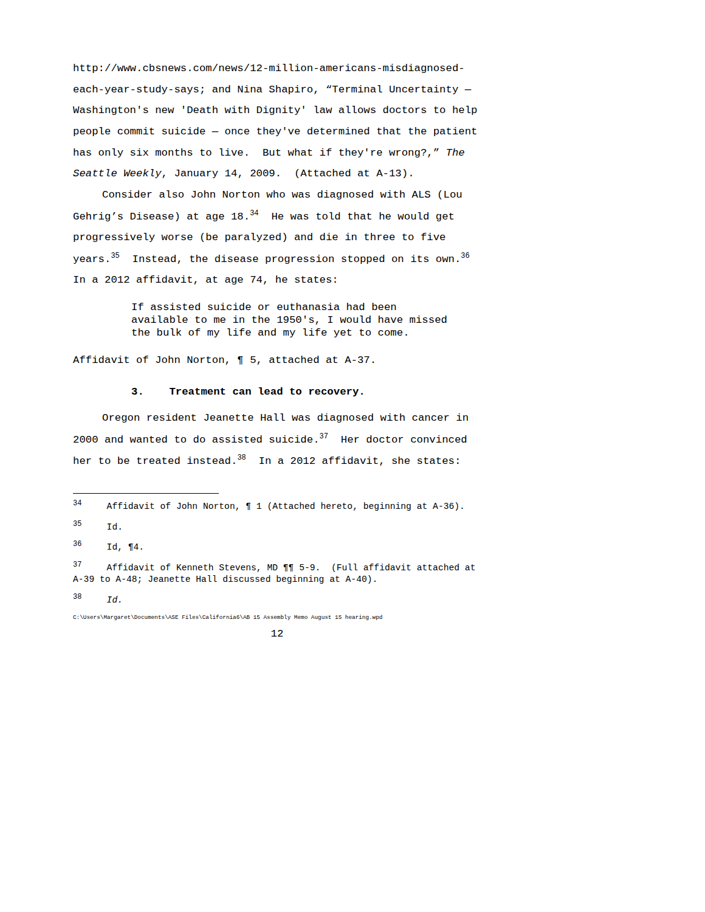http://www.cbsnews.com/news/12-million-americans-misdiagnosed-each-year-study-says; and Nina Shapiro, “Terminal Uncertainty — Washington's new 'Death with Dignity' law allows doctors to help people commit suicide — once they've determined that the patient has only six months to live. But what if they're wrong?,” The Seattle Weekly, January 14, 2009. (Attached at A-13).
Consider also John Norton who was diagnosed with ALS (Lou Gehrig’s Disease) at age 18.34 He was told that he would get progressively worse (be paralyzed) and die in three to five years.35 Instead, the disease progression stopped on its own.36 In a 2012 affidavit, at age 74, he states:
If assisted suicide or euthanasia had been available to me in the 1950's, I would have missed the bulk of my life and my life yet to come.
Affidavit of John Norton, ¶ 5, attached at A-37.
3. Treatment can lead to recovery.
Oregon resident Jeanette Hall was diagnosed with cancer in 2000 and wanted to do assisted suicide.37 Her doctor convinced her to be treated instead.38 In a 2012 affidavit, she states:
34 Affidavit of John Norton, ¶ 1 (Attached hereto, beginning at A-36).
35 Id.
36 Id, ¶4.
37 Affidavit of Kenneth Stevens, MD ¶¶ 5-9. (Full affidavit attached at A-39 to A-48; Jeanette Hall discussed beginning at A-40).
38 Id.
C:\Users\Margaret\Documents\ASE Files\California6\AB 15 Assembly Memo August 15 hearing.wpd
12